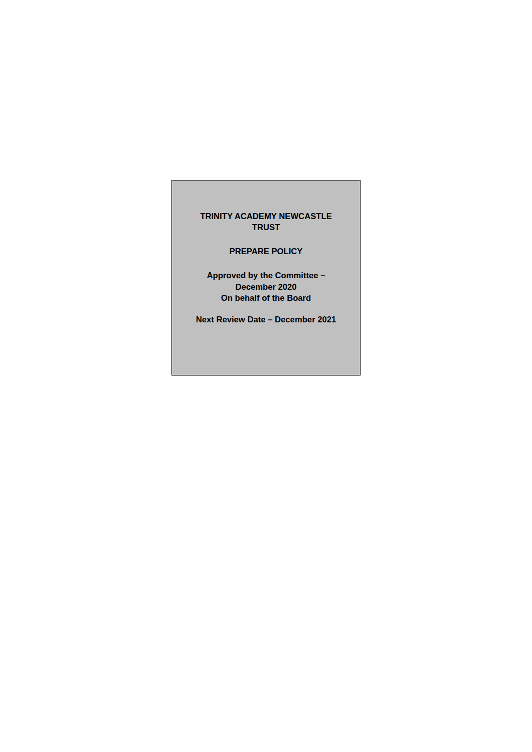TRINITY ACADEMY NEWCASTLE TRUST
PREPARE POLICY
Approved by the Committee – December 2020
On behalf of the Board
Next Review Date – December 2021